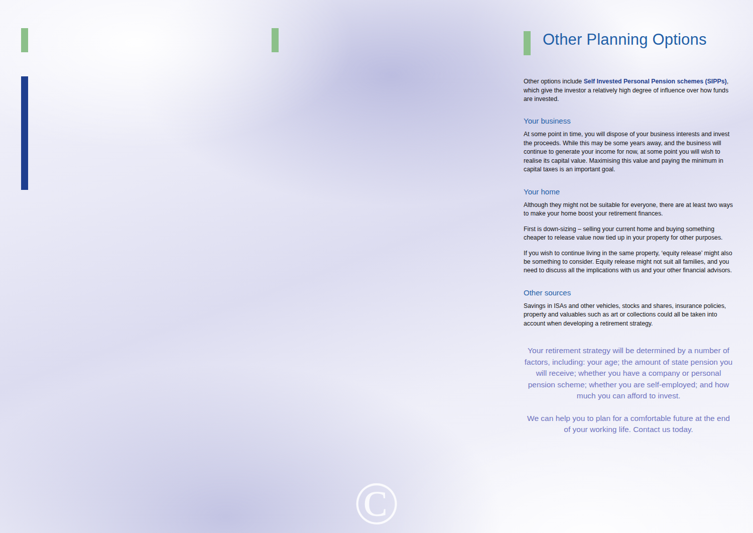Other Planning Options
Other options include Self Invested Personal Pension schemes (SIPPs), which give the investor a relatively high degree of influence over how funds are invested.
Your business
At some point in time, you will dispose of your business interests and invest the proceeds. While this may be some years away, and the business will continue to generate your income for now, at some point you will wish to realise its capital value. Maximising this value and paying the minimum in capital taxes is an important goal.
Your home
Although they might not be suitable for everyone, there are at least two ways to make your home boost your retirement finances.
First is down-sizing – selling your current home and buying something cheaper to release value now tied up in your property for other purposes.
If you wish to continue living in the same property, ‘equity release’ might also be something to consider. Equity release might not suit all families, and you need to discuss all the implications with us and your other financial advisors.
Other sources
Savings in ISAs and other vehicles, stocks and shares, insurance policies, property and valuables such as art or collections could all be taken into account when developing a retirement strategy.
Your retirement strategy will be determined by a number of factors, including: your age; the amount of state pension you will receive; whether you have a company or personal pension scheme; whether you are self-employed; and how much you can afford to invest.
We can help you to plan for a comfortable future at the end of your working life. Contact us today.
©